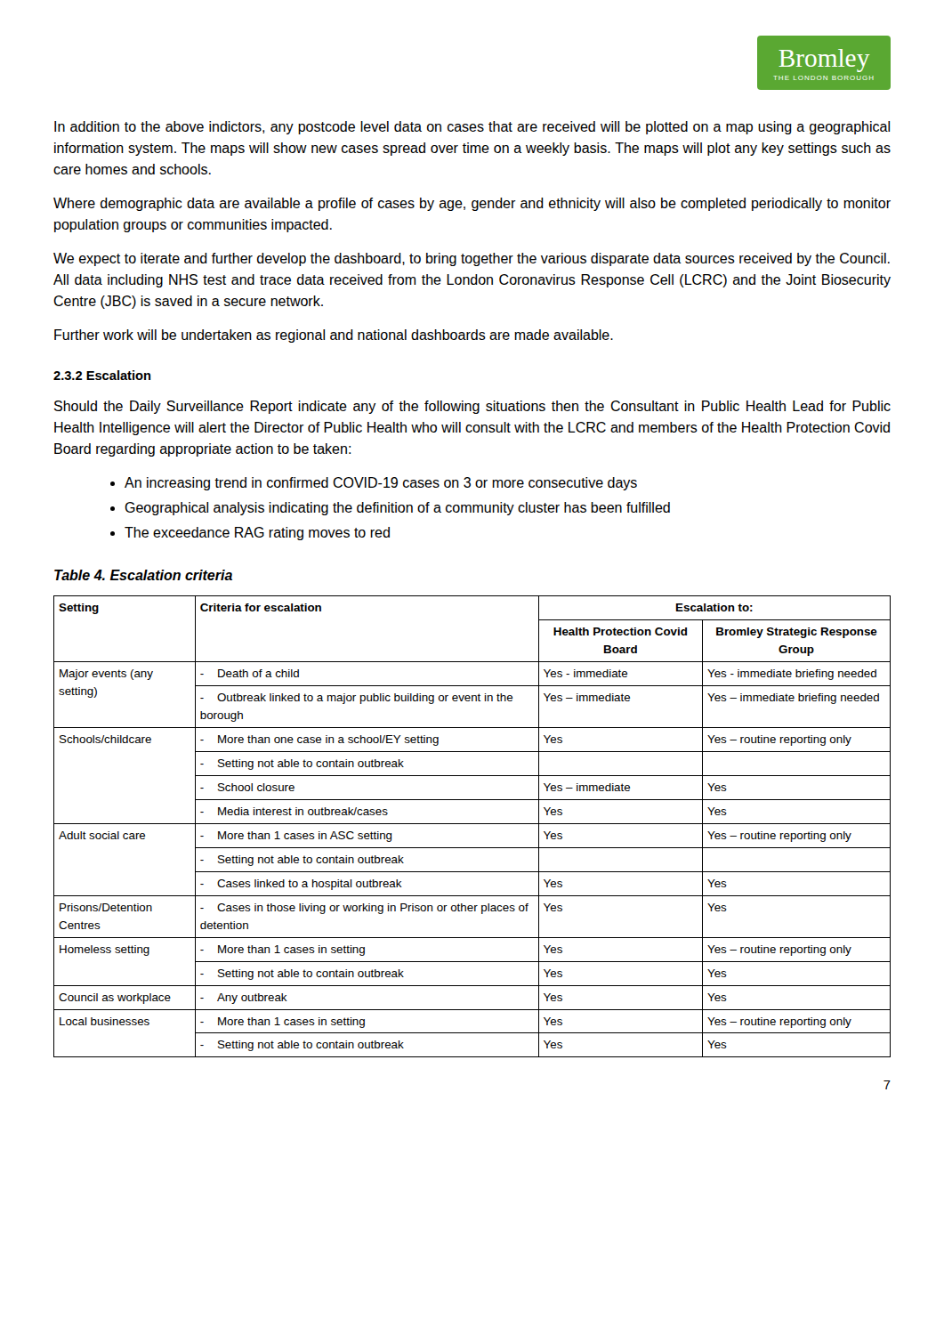Bromley THE LONDON BOROUGH
In addition to the above indictors, any postcode level data on cases that are received will be plotted on a map using a geographical information system. The maps will show new cases spread over time on a weekly basis. The maps will plot any key settings such as care homes and schools.
Where demographic data are available a profile of cases by age, gender and ethnicity will also be completed periodically to monitor population groups or communities impacted.
We expect to iterate and further develop the dashboard, to bring together the various disparate data sources received by the Council. All data including NHS test and trace data received from the London Coronavirus Response Cell (LCRC) and the Joint Biosecurity Centre (JBC) is saved in a secure network.
Further work will be undertaken as regional and national dashboards are made available.
2.3.2 Escalation
Should the Daily Surveillance Report indicate any of the following situations then the Consultant in Public Health Lead for Public Health Intelligence will alert the Director of Public Health who will consult with the LCRC and members of the Health Protection Covid Board regarding appropriate action to be taken:
An increasing trend in confirmed COVID-19 cases on 3 or more consecutive days
Geographical analysis indicating the definition of a community cluster has been fulfilled
The exceedance RAG rating moves to red
Table 4. Escalation criteria
| Setting | Criteria for escalation | Escalation to: |
| --- | --- | --- |
| Health Protection Covid Board | Bromley Strategic Response Group |
| Major events (any setting) | - Death of a child | Yes - immediate | Yes - immediate briefing needed |
| - Outbreak linked to a major public building or event in the borough | Yes – immediate | Yes – immediate briefing needed |
| Schools/childcare | - More than one case in a school/EY setting | Yes | Yes – routine reporting only |
| - Setting not able to contain outbreak | | |
| - School closure | Yes – immediate | Yes |
| - Media interest in outbreak/cases | Yes | Yes |
| Adult social care | - More than 1 cases in ASC setting | Yes | Yes – routine reporting only |
| - Setting not able to contain outbreak | | |
| - Cases linked to a hospital outbreak | Yes | Yes |
| Prisons/Detention Centres | - Cases in those living or working in Prison or other places of detention | Yes | Yes |
| Homeless setting | - More than 1 cases in setting | Yes | Yes – routine reporting only |
| - Setting not able to contain outbreak | Yes | Yes |
| Council as workplace | - Any outbreak | Yes | Yes |
| Local businesses | - More than 1 cases in setting | Yes | Yes – routine reporting only |
| - Setting not able to contain outbreak | Yes | Yes |
7